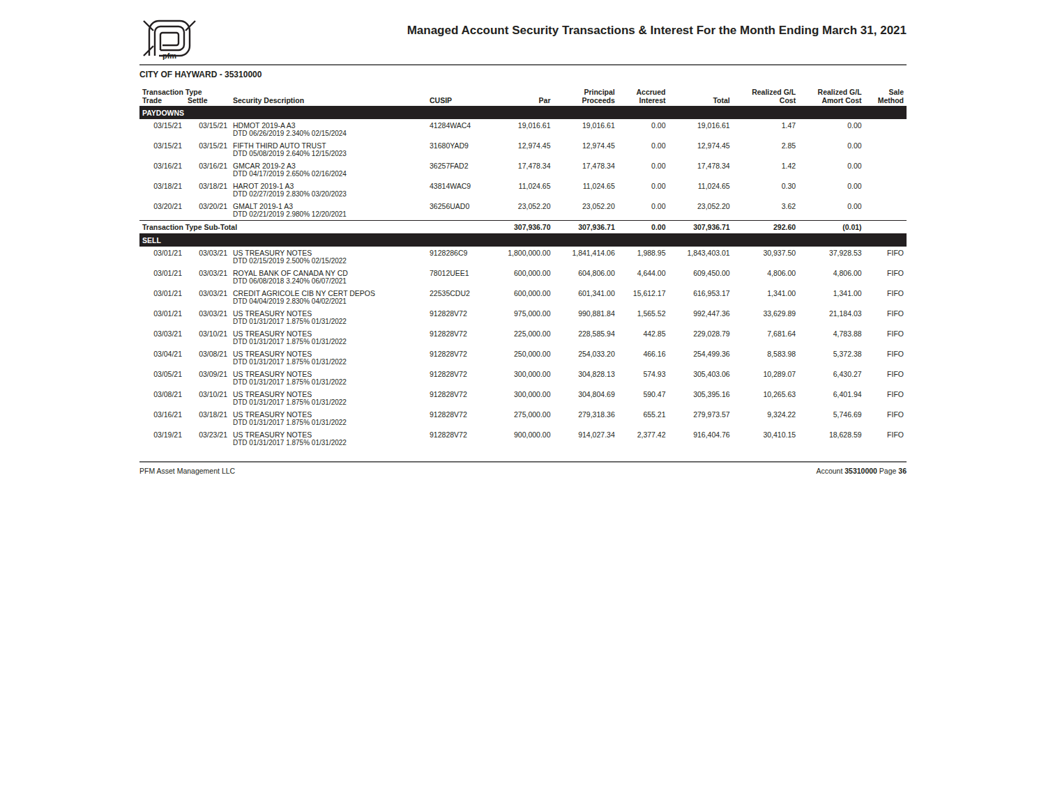pfm
Managed Account Security Transactions & Interest For the Month Ending March 31, 2021
CITY OF HAYWARD - 35310000
| Transaction Type | | | | Principal | Accrued | | Realized G/L | Realized G/L | Sale |
| --- | --- | --- | --- | --- | --- | --- | --- | --- | --- |
| Trade | Settle | Security Description | CUSIP | Par | Proceeds | Interest | Total | Cost | Amort Cost | Method |
| PAYDOWNS |
| 03/15/21 | 03/15/21 | HDMOT 2019-A A3 DTD 06/26/2019 2.340% 02/15/2024 | 41284WAC4 | 19,016.61 | 19,016.61 | 0.00 | 19,016.61 | 1.47 | 0.00 | |
| 03/15/21 | 03/15/21 | FIFTH THIRD AUTO TRUST DTD 05/08/2019 2.640% 12/15/2023 | 31680YAD9 | 12,974.45 | 12,974.45 | 0.00 | 12,974.45 | 2.85 | 0.00 | |
| 03/16/21 | 03/16/21 | GMCAR 2019-2 A3 DTD 04/17/2019 2.650% 02/16/2024 | 36257FAD2 | 17,478.34 | 17,478.34 | 0.00 | 17,478.34 | 1.42 | 0.00 | |
| 03/18/21 | 03/18/21 | HAROT 2019-1 A3 DTD 02/27/2019 2.830% 03/20/2023 | 43814WAC9 | 11,024.65 | 11,024.65 | 0.00 | 11,024.65 | 0.30 | 0.00 | |
| 03/20/21 | 03/20/21 | GMALT 2019-1 A3 DTD 02/21/2019 2.980% 12/20/2021 | 36256UAD0 | 23,052.20 | 23,052.20 | 0.00 | 23,052.20 | 3.62 | 0.00 | |
| Transaction Type Sub-Total | 307,936.70 | 307,936.71 | 0.00 | 307,936.71 | 292.60 | (0.01) | |
| SELL |
| 03/01/21 | 03/03/21 | US TREASURY NOTES DTD 02/15/2019 2.500% 02/15/2022 | 9128286C9 | 1,800,000.00 | 1,841,414.06 | 1,988.95 | 1,843,403.01 | 30,937.50 | 37,928.53 | FIFO |
| 03/01/21 | 03/03/21 | ROYAL BANK OF CANADA NY CD DTD 06/08/2018 3.240% 06/07/2021 | 78012UEE1 | 600,000.00 | 604,806.00 | 4,644.00 | 609,450.00 | 4,806.00 | 4,806.00 | FIFO |
| 03/01/21 | 03/03/21 | CREDIT AGRICOLE CIB NY CERT DEPOS DTD 04/04/2019 2.830% 04/02/2021 | 22535CDU2 | 600,000.00 | 601,341.00 | 15,612.17 | 616,953.17 | 1,341.00 | 1,341.00 | FIFO |
| 03/01/21 | 03/03/21 | US TREASURY NOTES DTD 01/31/2017 1.875% 01/31/2022 | 912828V72 | 975,000.00 | 990,881.84 | 1,565.52 | 992,447.36 | 33,629.89 | 21,184.03 | FIFO |
| 03/03/21 | 03/10/21 | US TREASURY NOTES DTD 01/31/2017 1.875% 01/31/2022 | 912828V72 | 225,000.00 | 228,585.94 | 442.85 | 229,028.79 | 7,681.64 | 4,783.88 | FIFO |
| 03/04/21 | 03/08/21 | US TREASURY NOTES DTD 01/31/2017 1.875% 01/31/2022 | 912828V72 | 250,000.00 | 254,033.20 | 466.16 | 254,499.36 | 8,583.98 | 5,372.38 | FIFO |
| 03/05/21 | 03/09/21 | US TREASURY NOTES DTD 01/31/2017 1.875% 01/31/2022 | 912828V72 | 300,000.00 | 304,828.13 | 574.93 | 305,403.06 | 10,289.07 | 6,430.27 | FIFO |
| 03/08/21 | 03/10/21 | US TREASURY NOTES DTD 01/31/2017 1.875% 01/31/2022 | 912828V72 | 300,000.00 | 304,804.69 | 590.47 | 305,395.16 | 10,265.63 | 6,401.94 | FIFO |
| 03/16/21 | 03/18/21 | US TREASURY NOTES DTD 01/31/2017 1.875% 01/31/2022 | 912828V72 | 275,000.00 | 279,318.36 | 655.21 | 279,973.57 | 9,324.22 | 5,746.69 | FIFO |
| 03/19/21 | 03/23/21 | US TREASURY NOTES DTD 01/31/2017 1.875% 01/31/2022 | 912828V72 | 900,000.00 | 914,027.34 | 2,377.42 | 916,404.76 | 30,410.15 | 18,628.59 | FIFO |
PFM Asset Management LLC
Account 35310000 Page 36